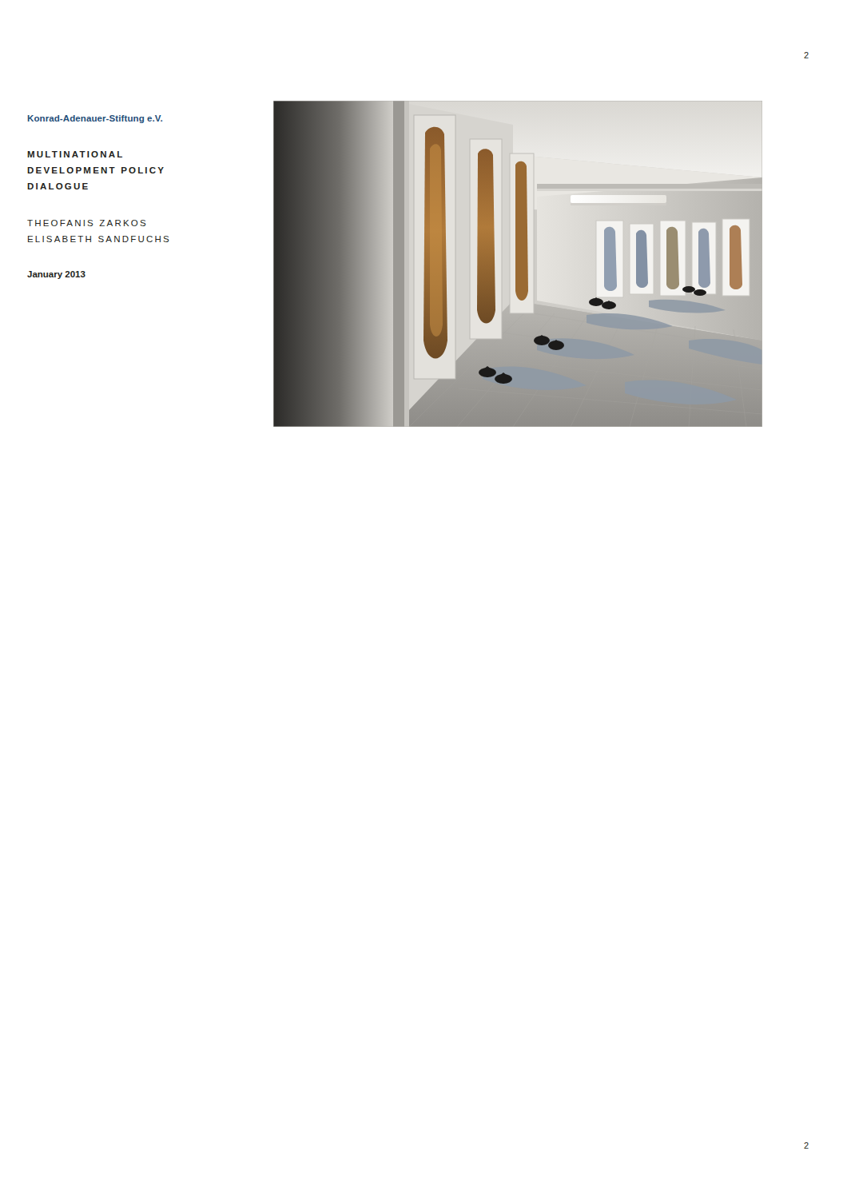2
Konrad-Adenauer-Stiftung e.V.
Multinational
Development Policy
Dialogue
Theofanis Zarkos
Elisabeth Sandfuchs
January 2013
2